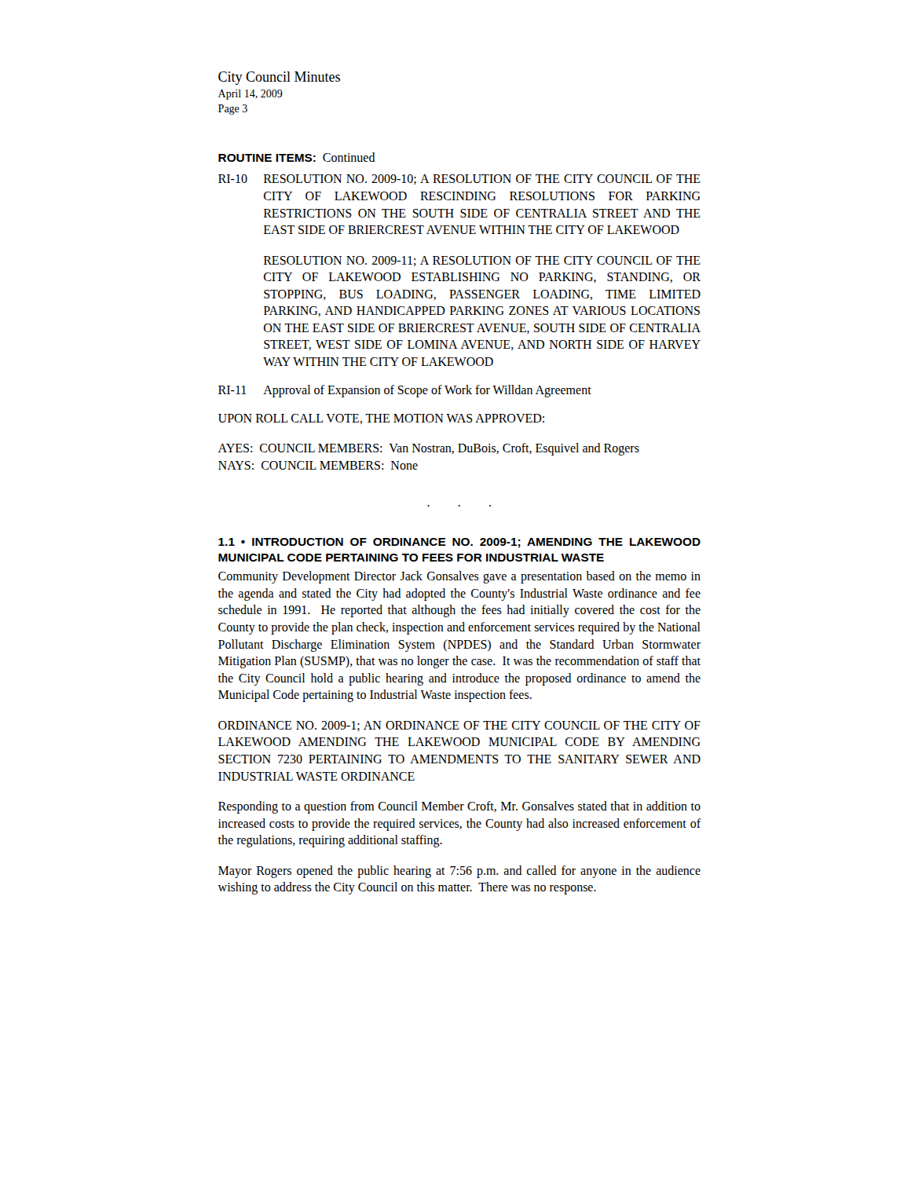City Council Minutes
April 14, 2009
Page 3
ROUTINE ITEMS: Continued
RI-10
RESOLUTION NO. 2009-10; A RESOLUTION OF THE CITY COUNCIL OF THE CITY OF LAKEWOOD RESCINDING RESOLUTIONS FOR PARKING RESTRICTIONS ON THE SOUTH SIDE OF CENTRALIA STREET AND THE EAST SIDE OF BRIERCREST AVENUE WITHIN THE CITY OF LAKEWOOD
RESOLUTION NO. 2009-11; A RESOLUTION OF THE CITY COUNCIL OF THE CITY OF LAKEWOOD ESTABLISHING NO PARKING, STANDING, OR STOPPING, BUS LOADING, PASSENGER LOADING, TIME LIMITED PARKING, AND HANDICAPPED PARKING ZONES AT VARIOUS LOCATIONS ON THE EAST SIDE OF BRIERCREST AVENUE, SOUTH SIDE OF CENTRALIA STREET, WEST SIDE OF LOMINA AVENUE, AND NORTH SIDE OF HARVEY WAY WITHIN THE CITY OF LAKEWOOD
RI-11
Approval of Expansion of Scope of Work for Willdan Agreement
UPON ROLL CALL VOTE, THE MOTION WAS APPROVED:
AYES: COUNCIL MEMBERS: Van Nostran, DuBois, Croft, Esquivel and Rogers
NAYS: COUNCIL MEMBERS: None
...
1.1 • INTRODUCTION OF ORDINANCE NO. 2009-1; AMENDING THE LAKEWOOD MUNICIPAL CODE PERTAINING TO FEES FOR INDUSTRIAL WASTE
Community Development Director Jack Gonsalves gave a presentation based on the memo in the agenda and stated the City had adopted the County's Industrial Waste ordinance and fee schedule in 1991. He reported that although the fees had initially covered the cost for the County to provide the plan check, inspection and enforcement services required by the National Pollutant Discharge Elimination System (NPDES) and the Standard Urban Stormwater Mitigation Plan (SUSMP), that was no longer the case. It was the recommendation of staff that the City Council hold a public hearing and introduce the proposed ordinance to amend the Municipal Code pertaining to Industrial Waste inspection fees.
ORDINANCE NO. 2009-1; AN ORDINANCE OF THE CITY COUNCIL OF THE CITY OF LAKEWOOD AMENDING THE LAKEWOOD MUNICIPAL CODE BY AMENDING SECTION 7230 PERTAINING TO AMENDMENTS TO THE SANITARY SEWER AND INDUSTRIAL WASTE ORDINANCE
Responding to a question from Council Member Croft, Mr. Gonsalves stated that in addition to increased costs to provide the required services, the County had also increased enforcement of the regulations, requiring additional staffing.
Mayor Rogers opened the public hearing at 7:56 p.m. and called for anyone in the audience wishing to address the City Council on this matter. There was no response.